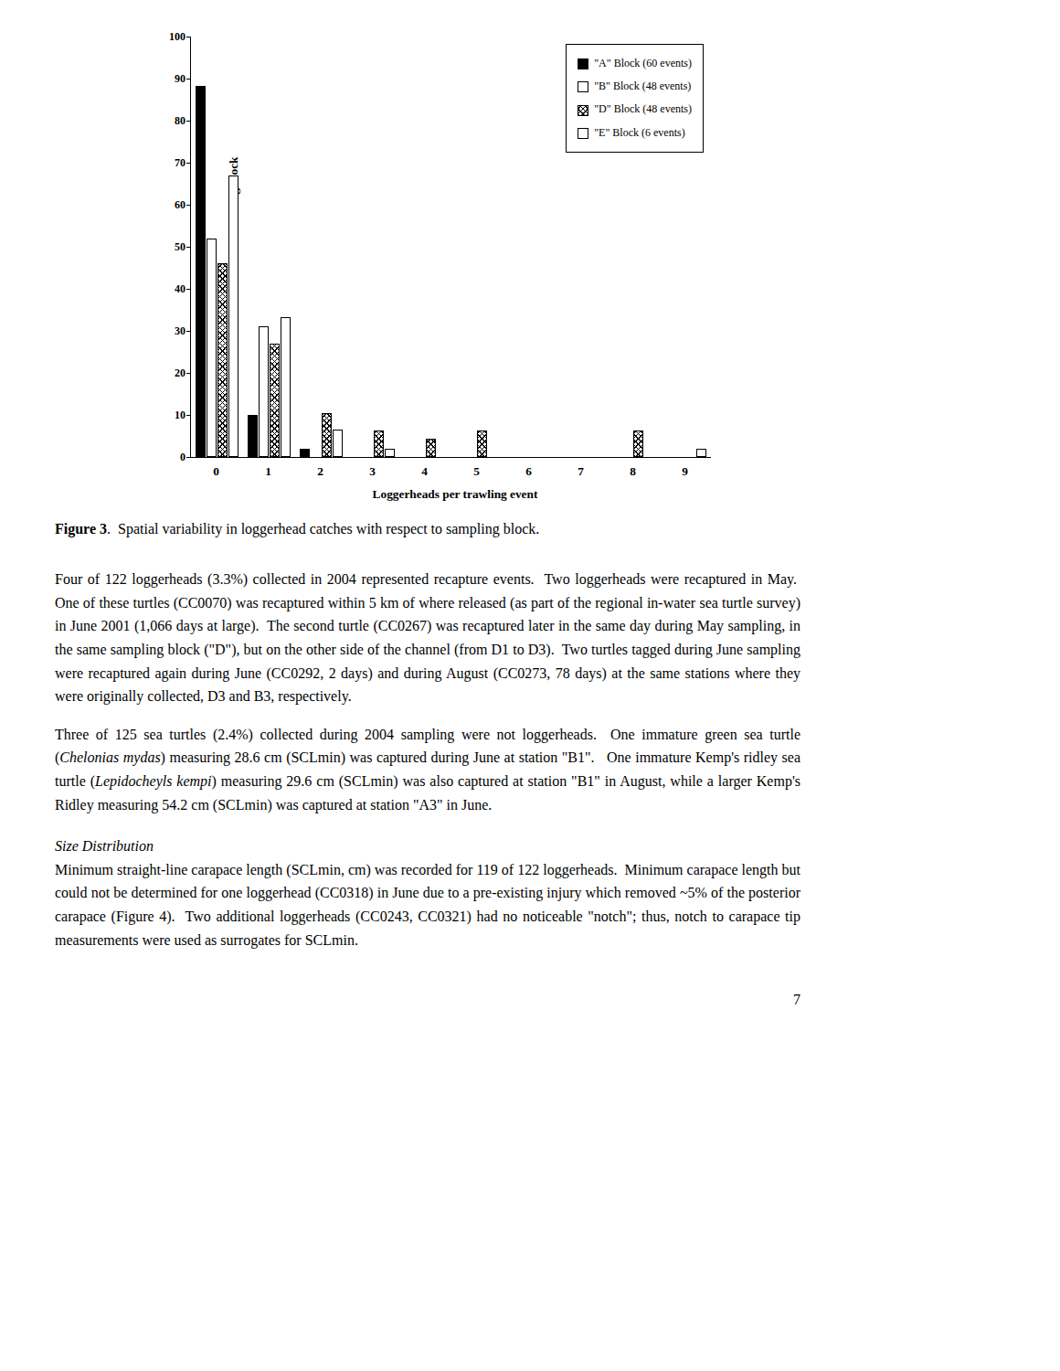Percent of events in trawling block 100 90 80 70 60 50 40 30 20 10 0
"A" Block (60 events)
"B" Block (48 events)
"D" Block (48 events)
"E" Block (6 events)
0
1
2
3
4
5
6
7
8
9
Loggerheads per trawling event
Figure 3. Spatial variability in loggerhead catches with respect to sampling block.
Four of 122 loggerheads (3.3%) collected in 2004 represented recapture events. Two loggerheads were recaptured in May. One of these turtles (CC0070) was recaptured within 5 km of where released (as part of the regional in-water sea turtle survey) in June 2001 (1,066 days at large). The second turtle (CC0267) was recaptured later in the same day during May sampling, in the same sampling block ("D"), but on the other side of the channel (from D1 to D3). Two turtles tagged during June sampling were recaptured again during June (CC0292, 2 days) and during August (CC0273, 78 days) at the same stations where they were originally collected, D3 and B3, respectively.
Three of 125 sea turtles (2.4%) collected during 2004 sampling were not loggerheads. One immature green sea turtle (Chelonias mydas) measuring 28.6 cm (SCLmin) was captured during June at station "B1". One immature Kemp's ridley sea turtle (Lepidocheyls kempi) measuring 29.6 cm (SCLmin) was also captured at station "B1" in August, while a larger Kemp's Ridley measuring 54.2 cm (SCLmin) was captured at station "A3" in June.
Size Distribution
Minimum straight-line carapace length (SCLmin, cm) was recorded for 119 of 122 loggerheads. Minimum carapace length but could not be determined for one loggerhead (CC0318) in June due to a pre-existing injury which removed ~5% of the posterior carapace (Figure 4). Two additional loggerheads (CC0243, CC0321) had no noticeable "notch"; thus, notch to carapace tip measurements were used as surrogates for SCLmin.
7